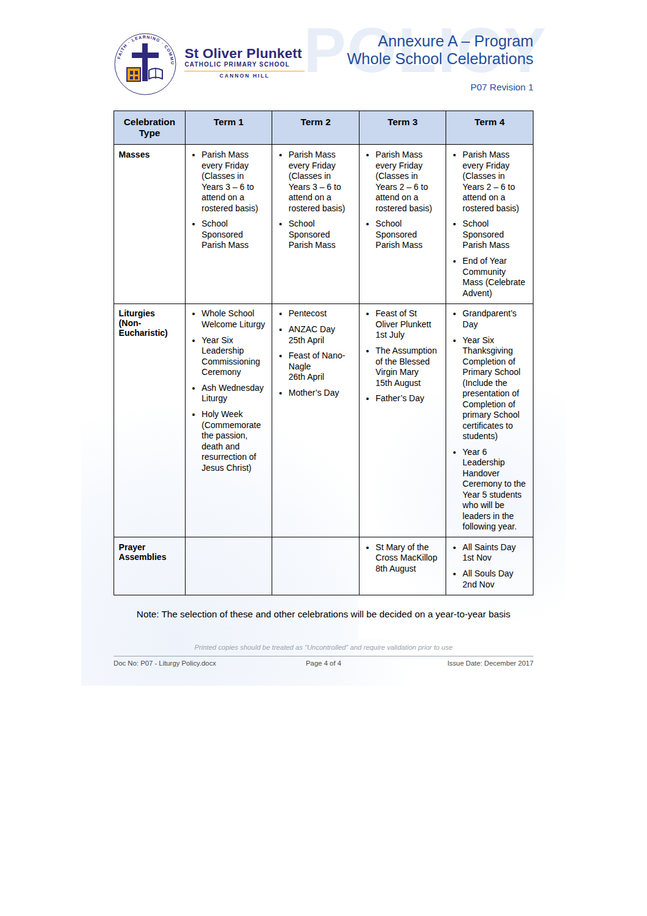POLICY
FAITH · LEARNING · COMMUNITY
St Oliver Plunkett
CATHOLIC PRIMARY SCHOOL
CANNON HILL
Annexure A – Program
Whole School Celebrations
P07 Revision 1
| Celebration Type | Term 1 | Term 2 | Term 3 | Term 4 |
| --- | --- | --- | --- | --- |
| Masses | Parish Mass every Friday (Classes in Years 3 – 6 to attend on a rostered basis) School Sponsored Parish Mass | Parish Mass every Friday (Classes in Years 3 – 6 to attend on a rostered basis) School Sponsored Parish Mass | Parish Mass every Friday (Classes in Years 2 – 6 to attend on a rostered basis) School Sponsored Parish Mass | Parish Mass every Friday (Classes in Years 2 – 6 to attend on a rostered basis) School Sponsored Parish Mass End of Year Community Mass (Celebrate Advent) |
| Liturgies (Non-Eucharistic) | Whole School Welcome Liturgy Year Six Leadership Commissioning Ceremony Ash Wednesday Liturgy Holy Week (Commemorate the passion, death and resurrection of Jesus Christ) | Pentecost ANZAC Day 25th April Feast of Nano-Nagle 26th April Mother’s Day | Feast of St Oliver Plunkett 1st July The Assumption of the Blessed Virgin Mary 15th August Father’s Day | Grandparent’s Day Year Six Thanksgiving Completion of Primary School (Include the presentation of Completion of primary School certificates to students) Year 6 Leadership Handover Ceremony to the Year 5 students who will be leaders in the following year. |
| Prayer Assemblies | | | St Mary of the Cross MacKillop 8th August | All Saints Day 1st Nov All Souls Day 2nd Nov |
Note: The selection of these and other celebrations will be decided on a year-to-year basis
Printed copies should be treated as “Uncontrolled” and require validation prior to use
Doc No: P07 - Liturgy Policy.docx
Page 4 of 4
Issue Date: December 2017